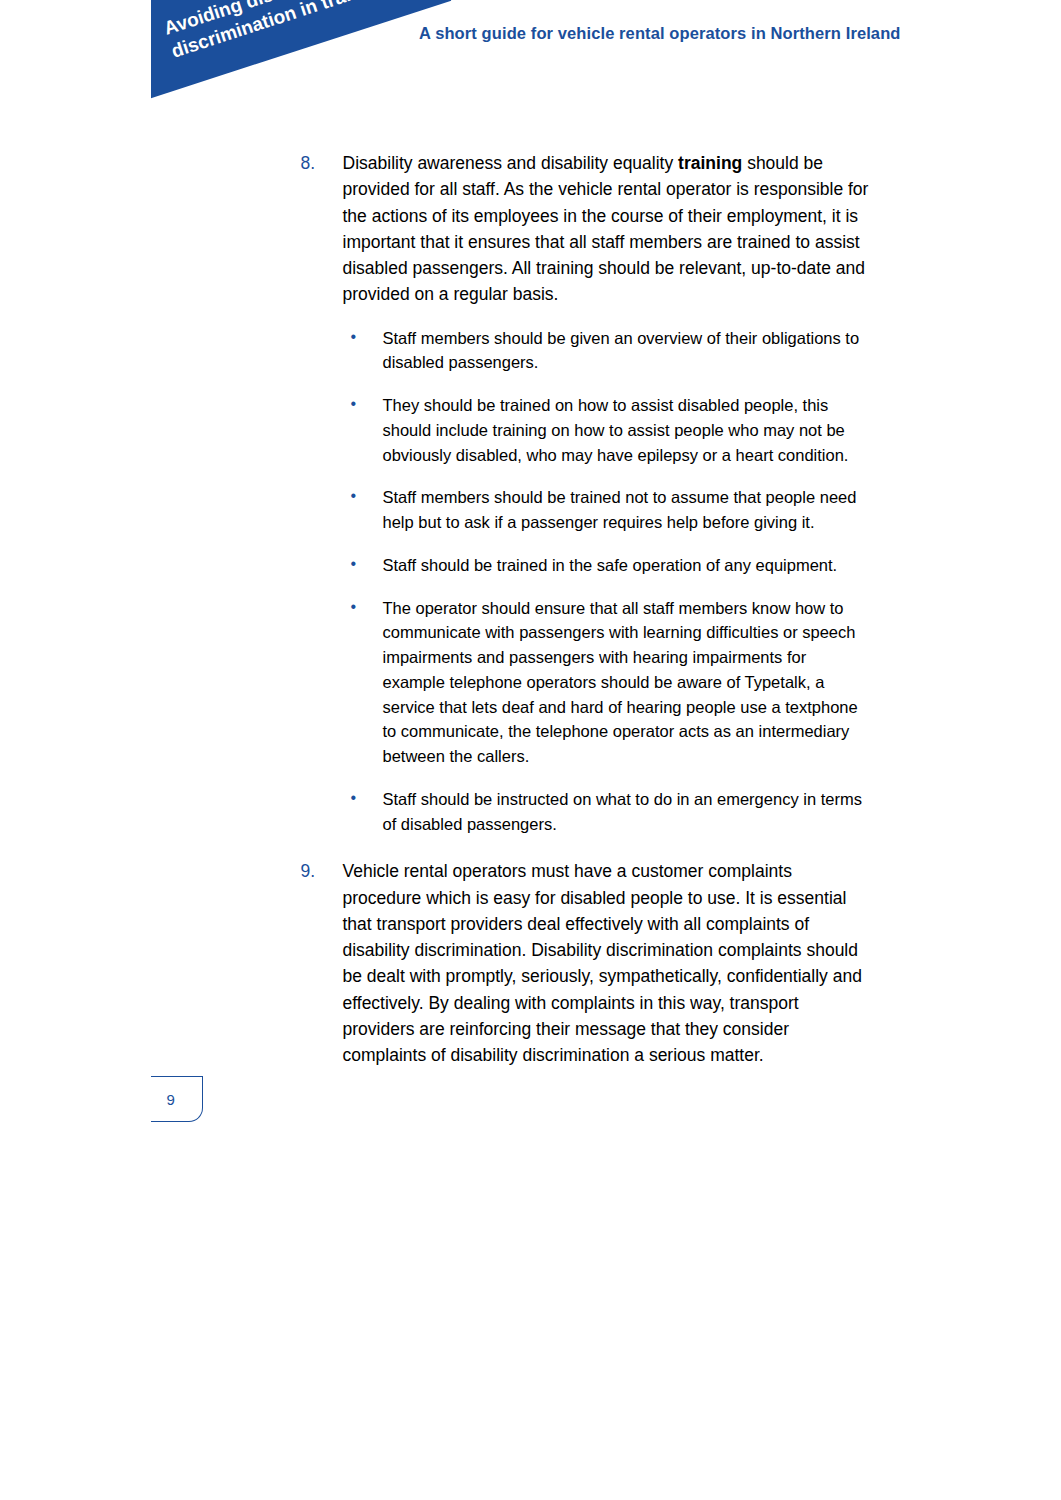Avoiding disability
discrimination in transport
A short guide for vehicle rental operators in Northern Ireland
8. Disability awareness and disability equality training should be provided for all staff. As the vehicle rental operator is responsible for the actions of its employees in the course of their employment, it is important that it ensures that all staff members are trained to assist disabled passengers. All training should be relevant, up-to-date and provided on a regular basis.
Staff members should be given an overview of their obligations to disabled passengers.
They should be trained on how to assist disabled people, this should include training on how to assist people who may not be obviously disabled, who may have epilepsy or a heart condition.
Staff members should be trained not to assume that people need help but to ask if a passenger requires help before giving it.
Staff should be trained in the safe operation of any equipment.
The operator should ensure that all staff members know how to communicate with passengers with learning difficulties or speech impairments and passengers with hearing impairments for example telephone operators should be aware of Typetalk, a service that lets deaf and hard of hearing people use a textphone to communicate, the telephone operator acts as an intermediary between the callers.
Staff should be instructed on what to do in an emergency in terms of disabled passengers.
9. Vehicle rental operators must have a customer complaints procedure which is easy for disabled people to use. It is essential that transport providers deal effectively with all complaints of disability discrimination. Disability discrimination complaints should be dealt with promptly, seriously, sympathetically, confidentially and effectively. By dealing with complaints in this way, transport providers are reinforcing their message that they consider complaints of disability discrimination a serious matter.
9